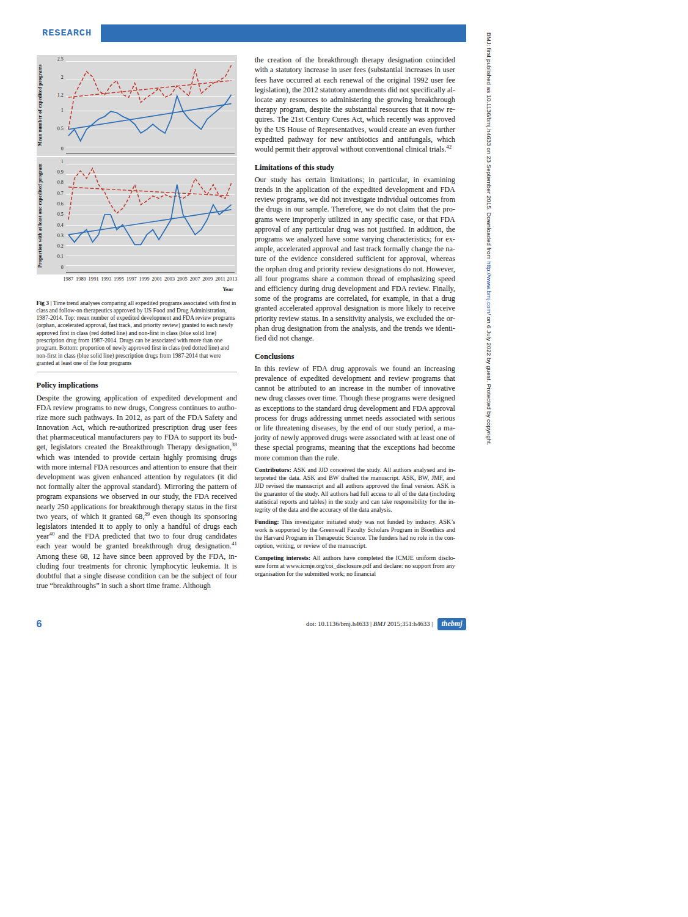RESEARCH
Mean number of expedited programs
2.5 2 1.2 1 0.5 0
Proportion with at least one expedited program
1 0.9 0.8 0.7 0.6 0.5 0.4 0.3 0.2 0.1 0
1987 1989 1991 1993 1995 1997 1999 2001 2003 2005 2007 2009 2011 2013
Year
Fig 3 | Time trend analyses comparing all expedited programs associated with first in class and follow-on therapeutics approved by US Food and Drug Administration, 1987-2014. Top: mean number of expedited development and FDA review programs (orphan, accelerated approval, fast track, and priority review) granted to each newly approved first in class (red dotted line) and non-first in class (blue solid line) prescription drug from 1987-2014. Drugs can be associated with more than one program. Bottom: proportion of newly approved first in class (red dotted line) and non-first in class (blue solid line) prescription drugs from 1987-2014 that were granted at least one of the four programs
Policy implications
Despite the growing application of expedited development and FDA review programs to new drugs, Congress continues to authorize more such pathways. In 2012, as part of the FDA Safety and Innovation Act, which re-authorized prescription drug user fees that pharmaceutical manufacturers pay to FDA to support its budget, legislators created the Breakthrough Therapy designation,38 which was intended to provide certain highly promising drugs with more internal FDA resources and attention to ensure that their development was given enhanced attention by regulators (it did not formally alter the approval standard). Mirroring the pattern of program expansions we observed in our study, the FDA received nearly 250 applications for breakthrough therapy status in the first two years, of which it granted 68,39 even though its sponsoring legislators intended it to apply to only a handful of drugs each year40 and the FDA predicted that two to four drug candidates each year would be granted breakthrough drug designation.41 Among these 68, 12 have since been approved by the FDA, including four treatments for chronic lymphocytic leukemia. It is doubtful that a single disease condition can be the subject of four true “breakthroughs” in such a short time frame. Although
the creation of the breakthrough therapy designation coincided with a statutory increase in user fees (substantial increases in user fees have occurred at each renewal of the original 1992 user fee legislation), the 2012 statutory amendments did not specifically allocate any resources to administering the growing breakthrough therapy program, despite the substantial resources that it now requires. The 21st Century Cures Act, which recently was approved by the US House of Representatives, would create an even further expedited pathway for new antibiotics and antifungals, which would permit their approval without conventional clinical trials.42
Limitations of this study
Our study has certain limitations; in particular, in examining trends in the application of the expedited development and FDA review programs, we did not investigate individual outcomes from the drugs in our sample. Therefore, we do not claim that the programs were improperly utilized in any specific case, or that FDA approval of any particular drug was not justified. In addition, the programs we analyzed have some varying characteristics; for example, accelerated approval and fast track formally change the nature of the evidence considered sufficient for approval, whereas the orphan drug and priority review designations do not. However, all four programs share a common thread of emphasizing speed and efficiency during drug development and FDA review. Finally, some of the programs are correlated, for example, in that a drug granted accelerated approval designation is more likely to receive priority review status. In a sensitivity analysis, we excluded the orphan drug designation from the analysis, and the trends we identified did not change.
Conclusions
In this review of FDA drug approvals we found an increasing prevalence of expedited development and review programs that cannot be attributed to an increase in the number of innovative new drug classes over time. Though these programs were designed as exceptions to the standard drug development and FDA approval process for drugs addressing unmet needs associated with serious or life threatening diseases, by the end of our study period, a majority of newly approved drugs were associated with at least one of these special programs, meaning that the exceptions had become more common than the rule.
Contributors: ASK and JJD conceived the study. All authors analysed and interpreted the data. ASK and BW drafted the manuscript. ASK, BW, JMF, and JJD revised the manuscript and all authors approved the final version. ASK is the guarantor of the study. All authors had full access to all of the data (including statistical reports and tables) in the study and can take responsibility for the integrity of the data and the accuracy of the data analysis.
Funding: This investigator initiated study was not funded by industry. ASK’s work is supported by the Greenwall Faculty Scholars Program in Bioethics and the Harvard Program in Therapeutic Science. The funders had no role in the conception, writing, or review of the manuscript.
Competing interests: All authors have completed the ICMJE uniform disclosure form at www.icmje.org/coi_disclosure.pdf and declare: no support from any organisation for the submitted work; no financial
BMJ: first published as 10.1136/bmj.h4633 on 23 September 2015. Downloaded from http://www.bmj.com/ on 6 July 2022 by guest. Protected by copyright.
6
doi: 10.1136/bmj.h4633 | BMJ 2015;351:h4633 | thebmj